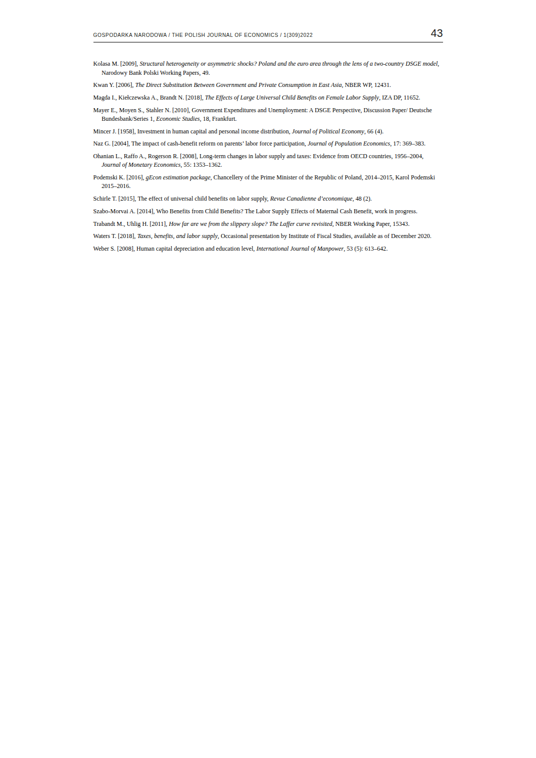Gospodarka Narodowa / The Polish Journal of Economics / 1(309)2022
43
Kolasa M. [2009], Structural heterogeneity or asymmetric shocks? Poland and the euro area through the lens of a two-country DSGE model, Narodowy Bank Polski Working Papers, 49.
Kwan Y. [2006], The Direct Substitution Between Government and Private Consumption in East Asia, NBER WP, 12431.
Magda I., Kiełczewska A., Brandt N. [2018], The Effects of Large Universal Child Benefits on Female Labor Supply, IZA DP, 11652.
Mayer E., Moyen S., Stahler N. [2010], Government Expenditures and Unemployment: A DSGE Perspective, Discussion Paper/ Deutsche Bundesbank/Series 1, Economic Studies, 18, Frankfurt.
Mincer J. [1958], Investment in human capital and personal income distribution, Journal of Political Economy, 66 (4).
Naz G. [2004], The impact of cash-benefit reform on parents’ labor force participation, Journal of Population Economics, 17: 369–383.
Ohanian L., Raffo A., Rogerson R. [2008], Long-term changes in labor supply and taxes: Evidence from OECD countries, 1956–2004, Journal of Monetary Economics, 55: 1353–1362.
Podemski K. [2016], gEcon estimation package, Chancellery of the Prime Minister of the Republic of Poland, 2014–2015, Karol Podemski 2015–2016.
Schirle T. [2015], The effect of universal child benefits on labor supply, Revue Canadienne d’economique, 48 (2).
Szabo-Morvai A. [2014], Who Benefits from Child Benefits? The Labor Supply Effects of Maternal Cash Benefit, work in progress.
Trabandt M., Uhlig H. [2011], How far are we from the slippery slope? The Laffer curve revisited, NBER Working Paper, 15343.
Waters T. [2018], Taxes, benefits, and labor supply, Occasional presentation by Institute of Fiscal Studies, available as of December 2020.
Weber S. [2008], Human capital depreciation and education level, International Journal of Manpower, 53 (5): 613–642.